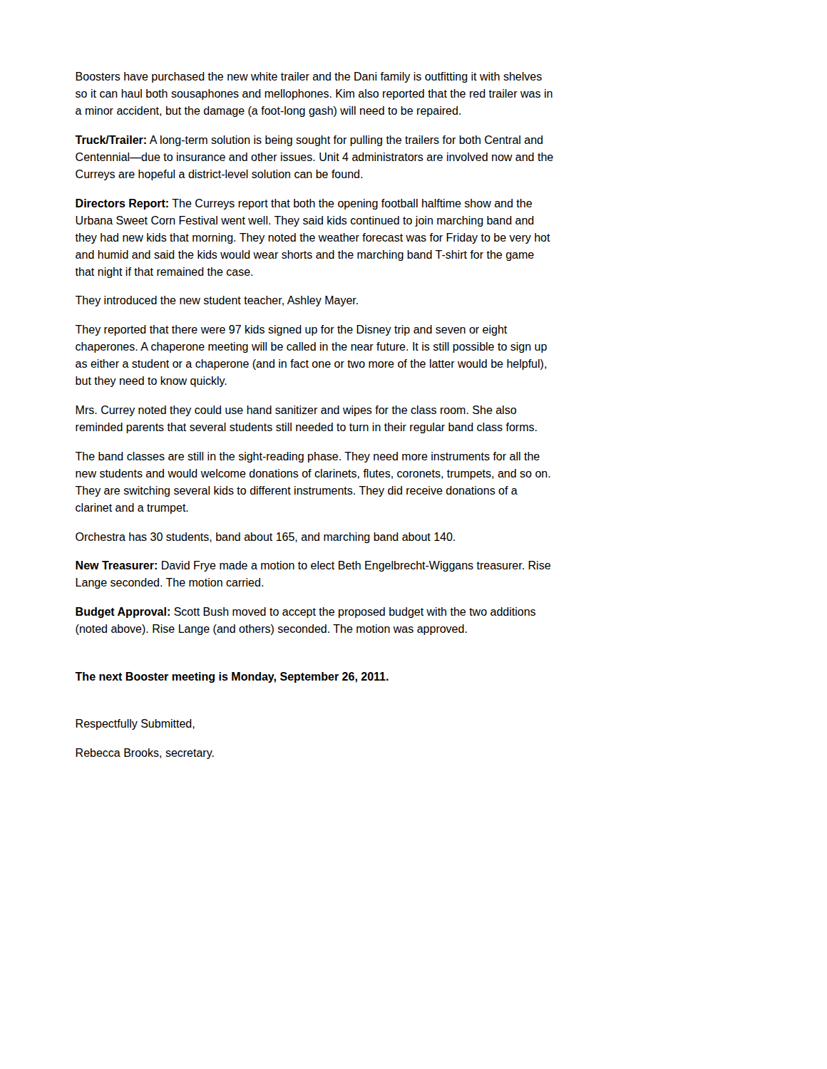Boosters have purchased the new white trailer and the Dani family is outfitting it with shelves so it can haul both sousaphones and mellophones. Kim also reported that the red trailer was in a minor accident, but the damage (a foot-long gash) will need to be repaired.
Truck/Trailer: A long-term solution is being sought for pulling the trailers for both Central and Centennial—due to insurance and other issues. Unit 4 administrators are involved now and the Curreys are hopeful a district-level solution can be found.
Directors Report: The Curreys report that both the opening football halftime show and the Urbana Sweet Corn Festival went well. They said kids continued to join marching band and they had new kids that morning. They noted the weather forecast was for Friday to be very hot and humid and said the kids would wear shorts and the marching band T-shirt for the game that night if that remained the case.
They introduced the new student teacher, Ashley Mayer.
They reported that there were 97 kids signed up for the Disney trip and seven or eight chaperones. A chaperone meeting will be called in the near future. It is still possible to sign up as either a student or a chaperone (and in fact one or two more of the latter would be helpful), but they need to know quickly.
Mrs. Currey noted they could use hand sanitizer and wipes for the class room. She also reminded parents that several students still needed to turn in their regular band class forms.
The band classes are still in the sight-reading phase. They need more instruments for all the new students and would welcome donations of clarinets, flutes, coronets, trumpets, and so on. They are switching several kids to different instruments. They did receive donations of a clarinet and a trumpet.
Orchestra has 30 students, band about 165, and marching band about 140.
New Treasurer: David Frye made a motion to elect Beth Engelbrecht-Wiggans treasurer. Rise Lange seconded. The motion carried.
Budget Approval: Scott Bush moved to accept the proposed budget with the two additions (noted above). Rise Lange (and others) seconded. The motion was approved.
The next Booster meeting is Monday, September 26, 2011.
Respectfully Submitted,
Rebecca Brooks, secretary.